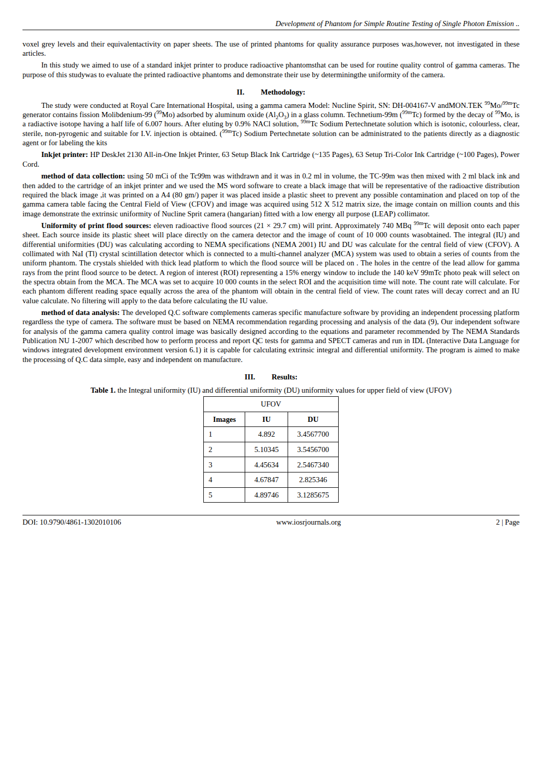Development of Phantom for Simple Routine Testing of Single Photon Emission ..
voxel grey levels and their equivalentactivity on paper sheets. The use of printed phantoms for quality assurance purposes was,however, not investigated in these articles.
In this study we aimed to use of a standard inkjet printer to produce radioactive phantomsthat can be used for routine quality control of gamma cameras. The purpose of this studywas to evaluate the printed radioactive phantoms and demonstrate their use by determiningthe uniformity of the camera.
II. Methodology:
The study were conducted at Royal Care International Hospital, using a gamma camera Model: Nucline Spirit, SN: DH-004167-V andMON.TEK 99Mo/99mTc generator contains fission Molibdenium-99 (99Mo) adsorbed by aluminum oxide (Al2O3) in a glass column. Technetium-99m (99mTc) formed by the decay of 99Mo, is a radiactive isotope having a half life of 6.007 hours. After eluting by 0.9% NACl solution, 99mTc Sodium Pertechnetate solution which is isotonic, colourless, clear, sterile, non-pyrogenic and suitable for I.V. injection is obtained. (99mTc) Sodium Pertechnetate solution can be administrated to the patients directly as a diagnostic agent or for labeling the kits
Inkjet printer: HP DeskJet 2130 All-in-One Inkjet Printer, 63 Setup Black Ink Cartridge (~135 Pages), 63 Setup Tri-Color Ink Cartridge (~100 Pages), Power Cord.
method of data collection: using 50 mCi of the Tc99m was withdrawn and it was in 0.2 ml in volume, the TC-99m was then mixed with 2 ml black ink and then added to the cartridge of an inkjet printer and we used the MS word software to create a black image that will be representative of the radioactive distribution required the black image ,it was printed on a A4 (80 gm/) paper it was placed inside a plastic sheet to prevent any possible contamination and placed on top of the gamma camera table facing the Central Field of View (CFOV) and image was acquired using 512 X 512 matrix size, the image contain on million counts and this image demonstrate the extrinsic uniformity of Nucline Sprit camera (hangarian) fitted with a low energy all purpose (LEAP) collimator.
Uniformity of print flood sources: eleven radioactive flood sources (21 × 29.7 cm) will print. Approximately 740 MBq 99mTc will deposit onto each paper sheet. Each source inside its plastic sheet will place directly on the camera detector and the image of count of 10 000 counts wasobtained. The integral (IU) and differential uniformities (DU) was calculating according to NEMA specifications (NEMA 2001) IU and DU was calculate for the central field of view (CFOV). A collimated with NaI (Tl) crystal scintillation detector which is connected to a multi-channel analyzer (MCA) system was used to obtain a series of counts from the uniform phantom. The crystals shielded with thick lead platform to which the flood source will be placed on . The holes in the centre of the lead allow for gamma rays from the print flood source to be detect. A region of interest (ROI) representing a 15% energy window to include the 140 keV 99mTc photo peak will select on the spectra obtain from the MCA. The MCA was set to acquire 10 000 counts in the select ROI and the acquisition time will note. The count rate will calculate. For each phantom different reading space equally across the area of the phantom will obtain in the central field of view. The count rates will decay correct and an IU value calculate. No filtering will apply to the data before calculating the IU value.
method of data analysis: The developed Q.C software complements cameras specific manufacture software by providing an independent processing platform regardless the type of camera. The software must be based on NEMA recommendation regarding processing and analysis of the data (9), Our independent software for analysis of the gamma camera quality control image was basically designed according to the equations and parameter recommended by The NEMA Standards Publication NU 1-2007 which described how to perform process and report QC tests for gamma and SPECT cameras and run in IDL (Interactive Data Language for windows integrated development environment version 6.1) it is capable for calculating extrinsic integral and differential uniformity. The program is aimed to make the processing of Q.C data simple, easy and independent on manufacture.
III. Results:
Table 1. the Integral uniformity (IU) and differential uniformity (DU) uniformity values for upper field of view (UFOV)
| UFOV |
| --- |
| Images | IU | DU |
| 1 | 4.892 | 3.4567700 |
| 2 | 5.10345 | 3.5456700 |
| 3 | 4.45634 | 2.5467340 |
| 4 | 4.67847 | 2.825346 |
| 5 | 4.89746 | 3.1285675 |
DOI: 10.9790/4861-1302010106 www.iosrjournals.org 2 | Page